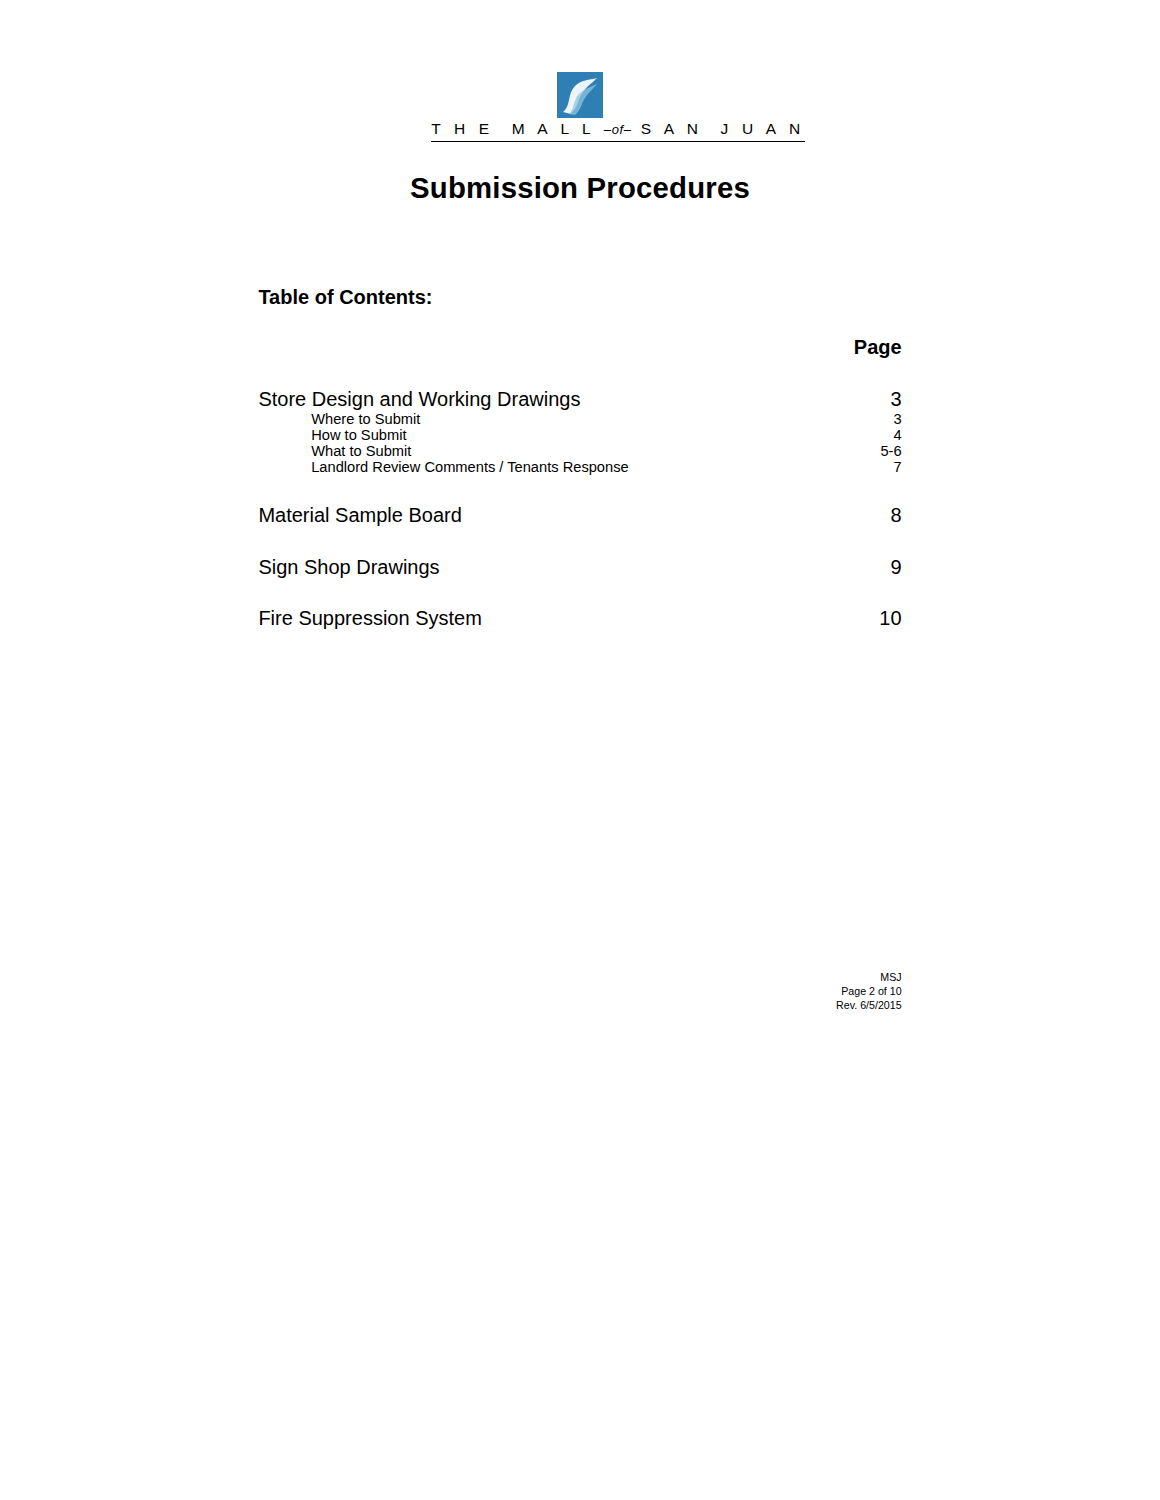T H E M A L L –of– S A N J U A N
Submission Procedures
Table of Contents:
| | Page |
| Store Design and Working Drawings | 3 |
| Where to Submit | 3 |
| How to Submit | 4 |
| What to Submit | 5-6 |
| Landlord Review Comments / Tenants Response | 7 |
| Material Sample Board | 8 |
| Sign Shop Drawings | 9 |
| Fire Suppression System | 10 |
MSJ
Page 2 of 10
Rev. 6/5/2015